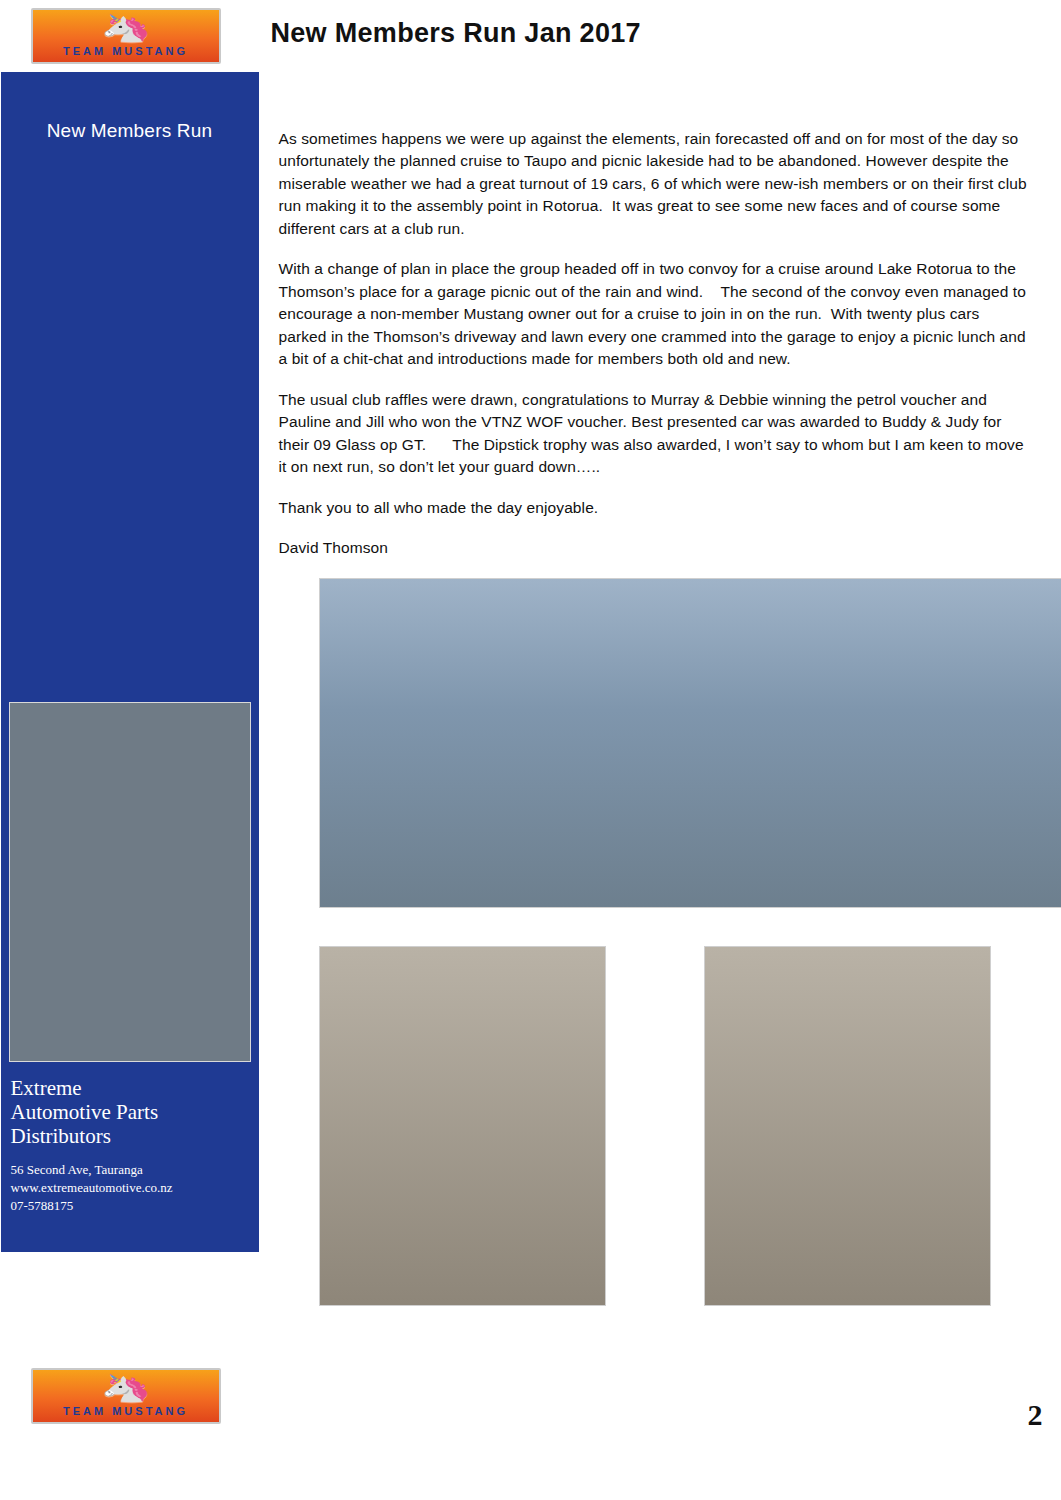🦄 TEAM MUSTANG
New Members Run Jan 2017
New Members Run
Workshop talk
Extreme
Automotive Parts
Distributors
56 Second Ave, Tauranga
www.extremeautomotive.co.nz
07-5788175
As sometimes happens we were up against the elements, rain forecasted off and on for most of the day so unfortunately the planned cruise to Taupo and picnic lakeside had to be abandoned. However despite the miserable weather we had a great turnout of 19 cars, 6 of which were new-ish members or on their first club run making it to the assembly point in Rotorua. It was great to see some new faces and of course some different cars at a club run.
With a change of plan in place the group headed off in two convoy for a cruise around Lake Rotorua to the Thomson’s place for a garage picnic out of the rain and wind. The second of the convoy even managed to encourage a non-member Mustang owner out for a cruise to join in on the run. With twenty plus cars parked in the Thomson’s driveway and lawn every one crammed into the garage to enjoy a picnic lunch and a bit of a chit-chat and introductions made for members both old and new.
The usual club raffles were drawn, congratulations to Murray & Debbie winning the petrol voucher and Pauline and Jill who won the VTNZ WOF voucher. Best presented car was awarded to Buddy & Judy for their 09 Glass op GT. The Dipstick trophy was also awarded, I won’t say to whom but I am keen to move it on next run, so don’t let your guard down…..
Thank you to all who made the day enjoyable.
David Thomson
🦄 TEAM MUSTANG
2